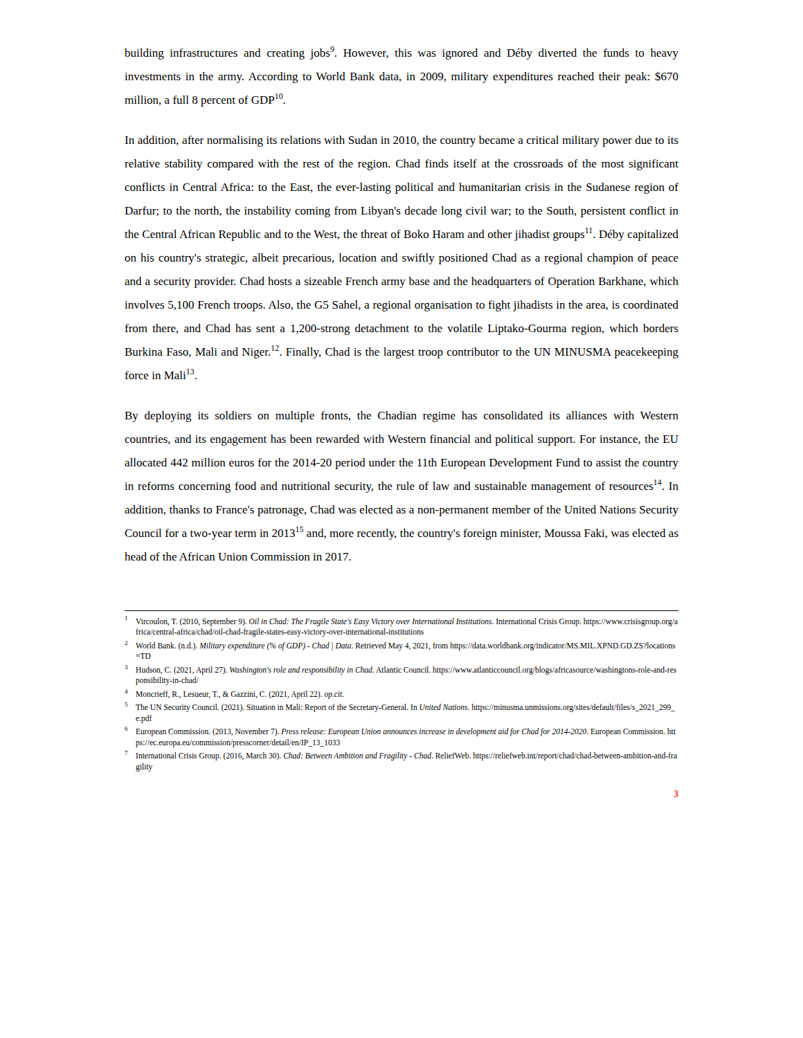building infrastructures and creating jobs9. However, this was ignored and Déby diverted the funds to heavy investments in the army. According to World Bank data, in 2009, military expenditures reached their peak: $670 million, a full 8 percent of GDP10.
In addition, after normalising its relations with Sudan in 2010, the country became a critical military power due to its relative stability compared with the rest of the region. Chad finds itself at the crossroads of the most significant conflicts in Central Africa: to the East, the ever-lasting political and humanitarian crisis in the Sudanese region of Darfur; to the north, the instability coming from Libyan's decade long civil war; to the South, persistent conflict in the Central African Republic and to the West, the threat of Boko Haram and other jihadist groups11. Déby capitalized on his country's strategic, albeit precarious, location and swiftly positioned Chad as a regional champion of peace and a security provider. Chad hosts a sizeable French army base and the headquarters of Operation Barkhane, which involves 5,100 French troops. Also, the G5 Sahel, a regional organisation to fight jihadists in the area, is coordinated from there, and Chad has sent a 1,200-strong detachment to the volatile Liptako-Gourma region, which borders Burkina Faso, Mali and Niger.12. Finally, Chad is the largest troop contributor to the UN MINUSMA peacekeeping force in Mali13.
By deploying its soldiers on multiple fronts, the Chadian regime has consolidated its alliances with Western countries, and its engagement has been rewarded with Western financial and political support. For instance, the EU allocated 442 million euros for the 2014-20 period under the 11th European Development Fund to assist the country in reforms concerning food and nutritional security, the rule of law and sustainable management of resources14. In addition, thanks to France's patronage, Chad was elected as a non-permanent member of the United Nations Security Council for a two-year term in 201315 and, more recently, the country's foreign minister, Moussa Faki, was elected as head of the African Union Commission in 2017.
Vircoulon, T. (2010, September 9). Oil in Chad: The Fragile State's Easy Victory over International Institutions. International Crisis Group. https://www.crisisgroup.org/africa/central-africa/chad/oil-chad-fragile-states-easy-victory-over-international-institutions
World Bank. (n.d.). Military expenditure (% of GDP) - Chad | Data. Retrieved May 4, 2021, from https://data.worldbank.org/indicator/MS.MIL.XPND.GD.ZS?locations=TD
Hudson, C. (2021, April 27). Washington's role and responsibility in Chad. Atlantic Council. https://www.atlanticcouncil.org/blogs/africasource/washingtons-role-and-responsibility-in-chad/
Moncrieff, R., Lesueur, T., & Gazzini, C. (2021, April 22). op.cit.
The UN Security Council. (2021). Situation in Mali: Report of the Secretary-General. In United Nations. https://minusma.unmissions.org/sites/default/files/s_2021_299_e.pdf
European Commission. (2013, November 7). Press release: European Union announces increase in development aid for Chad for 2014-2020. European Commission. https://ec.europa.eu/commission/presscorner/detail/en/IP_13_1033
International Crisis Group. (2016, March 30). Chad: Between Ambition and Fragility - Chad. ReliefWeb. https://reliefweb.int/report/chad/chad-between-ambition-and-fragility
3